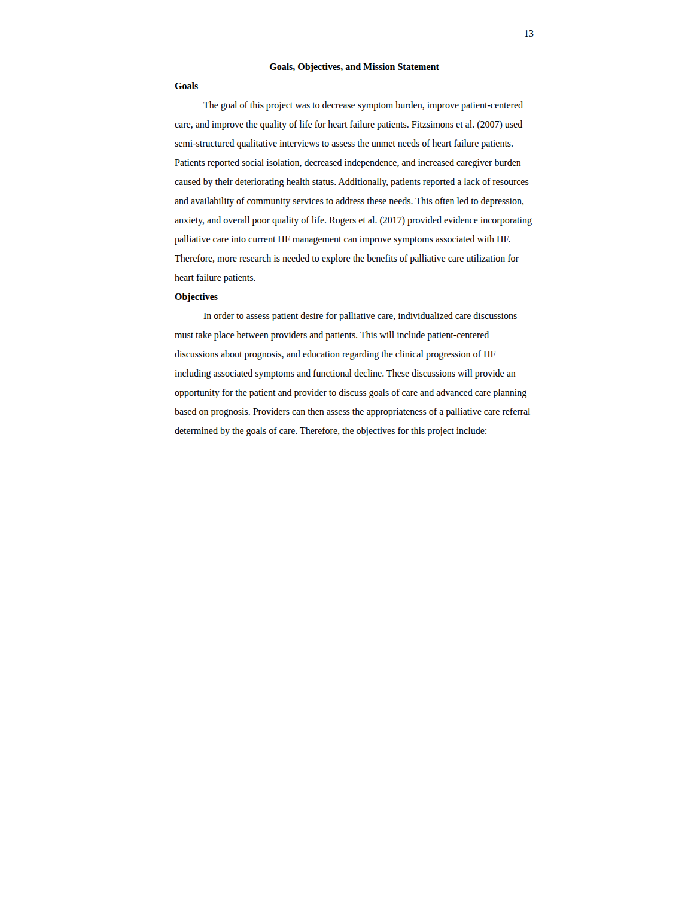13
Goals, Objectives, and Mission Statement
Goals
The goal of this project was to decrease symptom burden, improve patient-centered care, and improve the quality of life for heart failure patients. Fitzsimons et al. (2007) used semi-structured qualitative interviews to assess the unmet needs of heart failure patients. Patients reported social isolation, decreased independence, and increased caregiver burden caused by their deteriorating health status. Additionally, patients reported a lack of resources and availability of community services to address these needs. This often led to depression, anxiety, and overall poor quality of life. Rogers et al. (2017) provided evidence incorporating palliative care into current HF management can improve symptoms associated with HF. Therefore, more research is needed to explore the benefits of palliative care utilization for heart failure patients.
Objectives
In order to assess patient desire for palliative care, individualized care discussions must take place between providers and patients. This will include patient-centered discussions about prognosis, and education regarding the clinical progression of HF including associated symptoms and functional decline. These discussions will provide an opportunity for the patient and provider to discuss goals of care and advanced care planning based on prognosis. Providers can then assess the appropriateness of a palliative care referral determined by the goals of care. Therefore, the objectives for this project include: